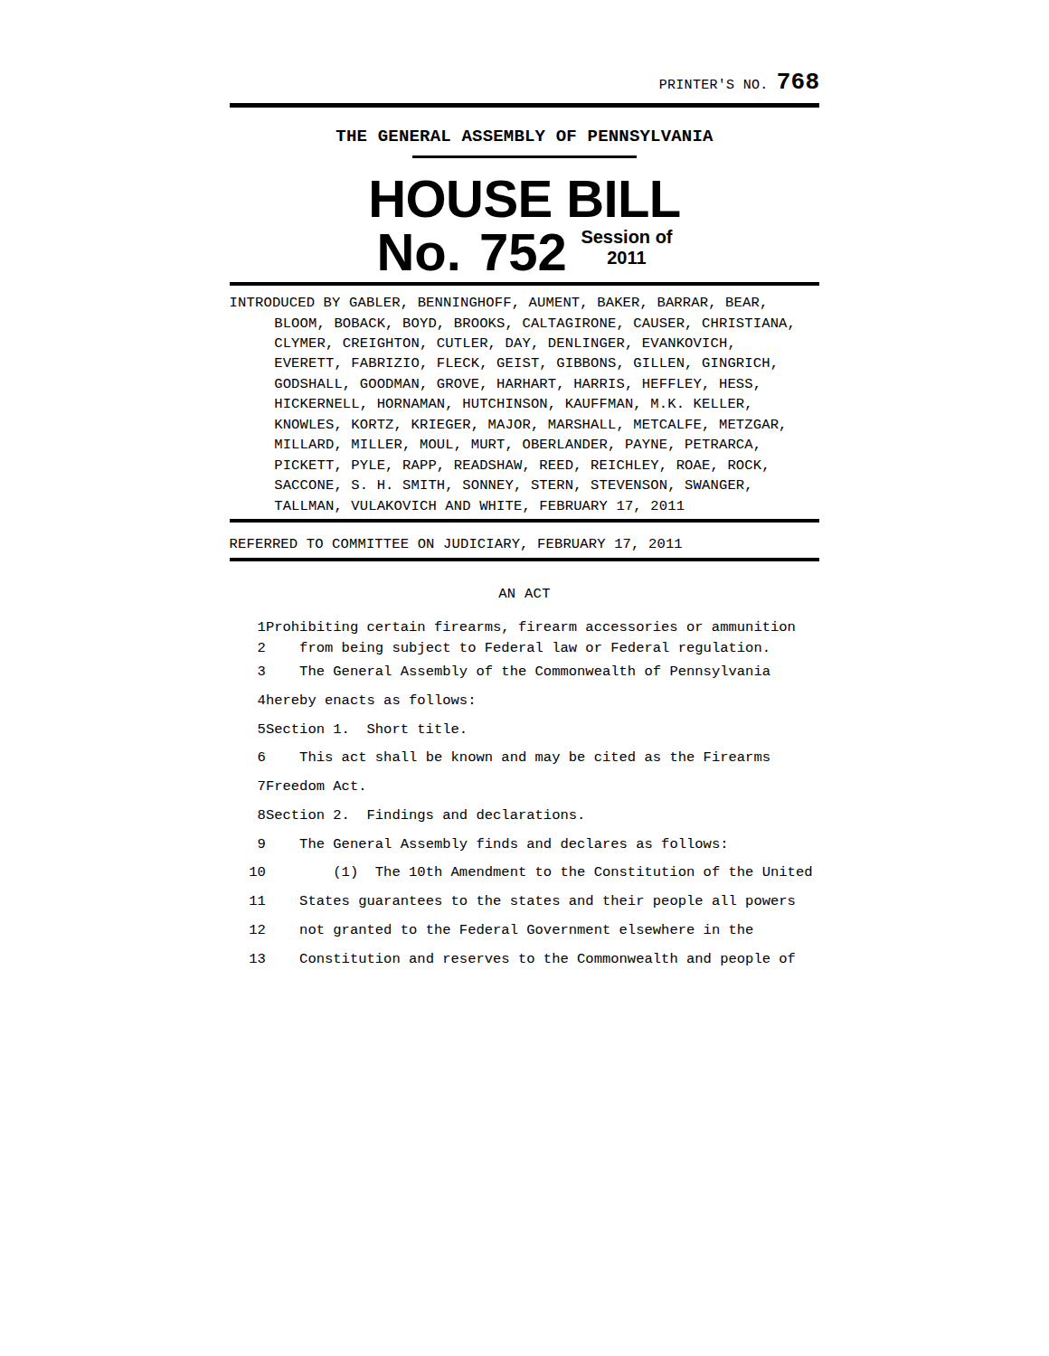PRINTER'S NO. 768
THE GENERAL ASSEMBLY OF PENNSYLVANIA
HOUSE BILL
No. 752 Session of
2011
INTRODUCED BY GABLER, BENNINGHOFF, AUMENT, BAKER, BARRAR, BEAR,BLOOM, BOBACK, BOYD, BROOKS, CALTAGIRONE, CAUSER, CHRISTIANA, CLYMER, CREIGHTON, CUTLER, DAY, DENLINGER, EVANKOVICH, EVERETT, FABRIZIO, FLECK, GEIST, GIBBONS, GILLEN, GINGRICH, GODSHALL, GOODMAN, GROVE, HARHART, HARRIS, HEFFLEY, HESS, HICKERNELL, HORNAMAN, HUTCHINSON, KAUFFMAN, M.K. KELLER, KNOWLES, KORTZ, KRIEGER, MAJOR, MARSHALL, METCALFE, METZGAR, MILLARD, MILLER, MOUL, MURT, OBERLANDER, PAYNE, PETRARCA, PICKETT, PYLE, RAPP, READSHAW, REED, REICHLEY, ROAE, ROCK, SACCONE, S. H. SMITH, SONNEY, STERN, STEVENSON, SWANGER, TALLMAN, VULAKOVICH AND WHITE, FEBRUARY 17, 2011
REFERRED TO COMMITTEE ON JUDICIARY, FEBRUARY 17, 2011
AN ACT
| 1 | Prohibiting certain firearms, firearm accessories or ammunition |
| 2 | from being subject to Federal law or Federal regulation. |
| 3 | The General Assembly of the Commonwealth of Pennsylvania |
| 4 | hereby enacts as follows: |
| 5 | Section 1. Short title. |
| 6 | This act shall be known and may be cited as the Firearms |
| 7 | Freedom Act. |
| 8 | Section 2. Findings and declarations. |
| 9 | The General Assembly finds and declares as follows: |
| 10 | (1) The 10th Amendment to the Constitution of the United |
| 11 | States guarantees to the states and their people all powers |
| 12 | not granted to the Federal Government elsewhere in the |
| 13 | Constitution and reserves to the Commonwealth and people of |